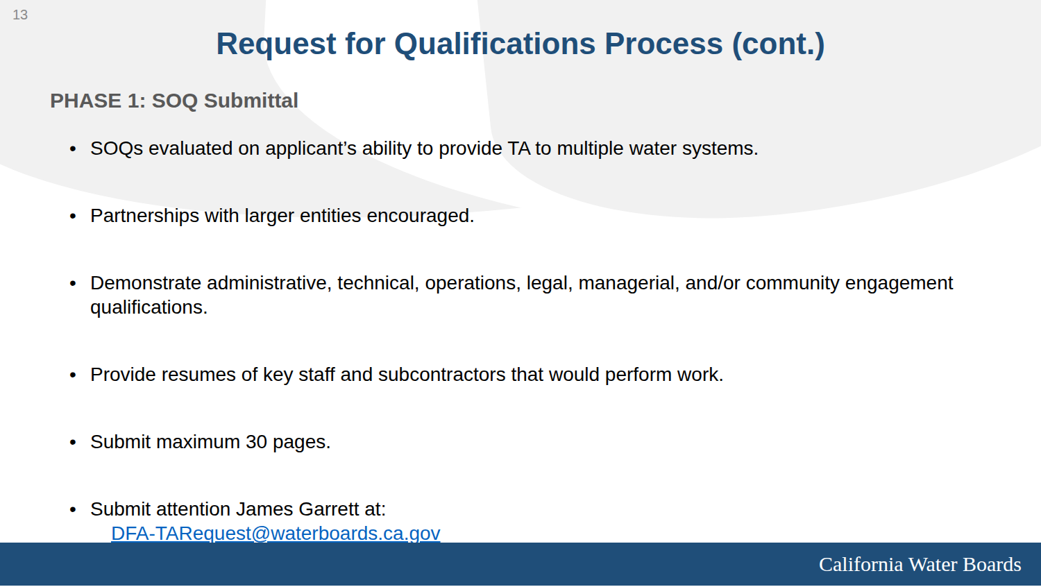13
Request for Qualifications Process (cont.)
PHASE 1: SOQ Submittal
SOQs evaluated on applicant’s ability to provide TA to multiple water systems.
Partnerships with larger entities encouraged.
Demonstrate administrative, technical, operations, legal, managerial, and/or community engagement qualifications.
Provide resumes of key staff and subcontractors that would perform work.
Submit maximum 30 pages.
Submit attention James Garrett at: DFA-TARequest@waterboards.ca.gov
California Water Boards